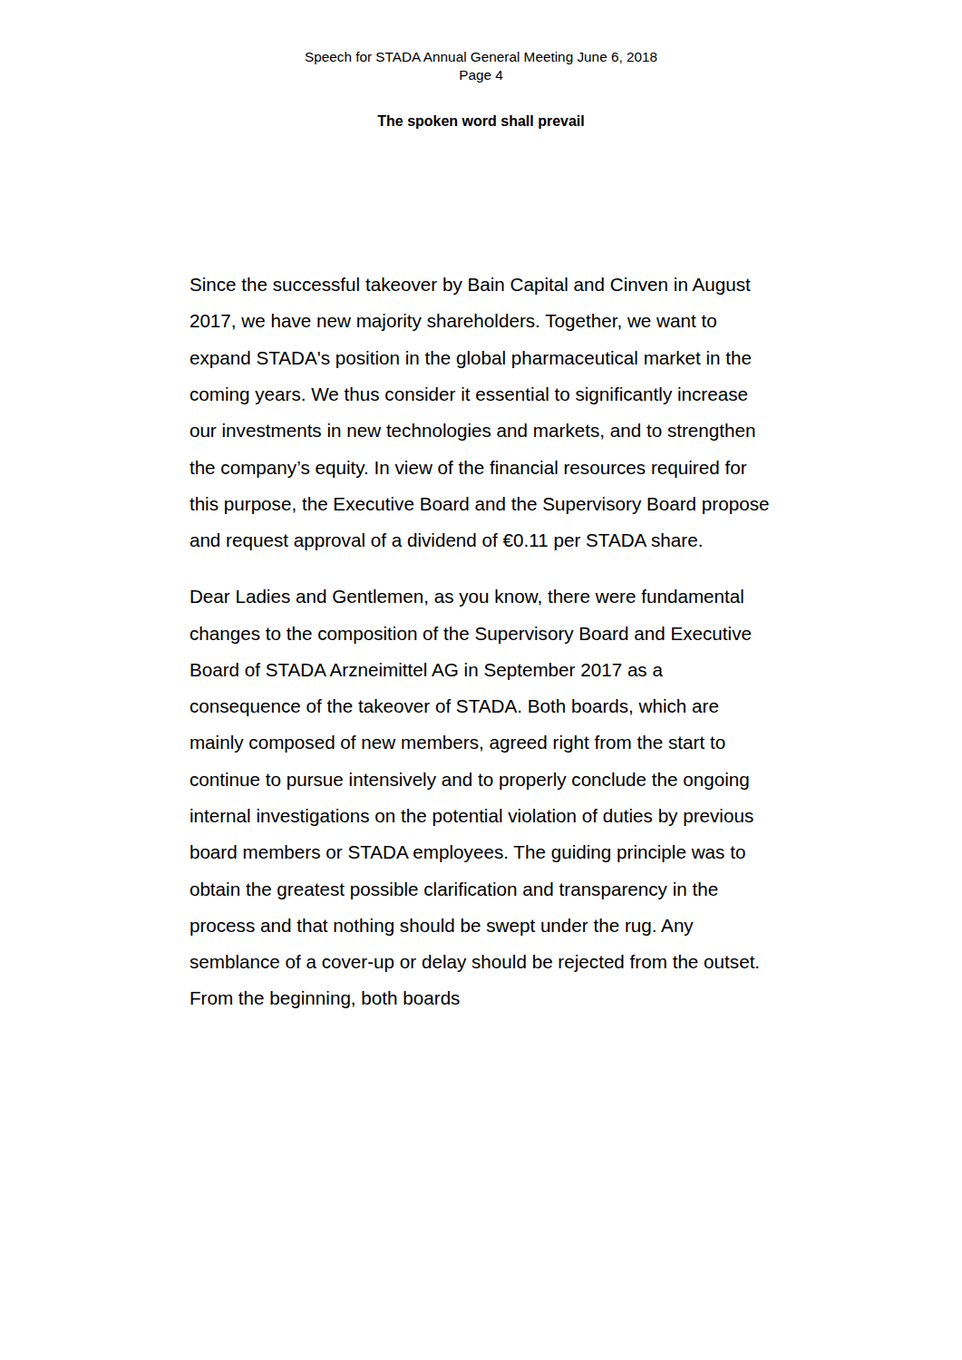Speech for STADA Annual General Meeting June 6, 2018 Page 4
The spoken word shall prevail
Since the successful takeover by Bain Capital and Cinven in August 2017, we have new majority shareholders. Together, we want to expand STADA's position in the global pharmaceutical market in the coming years. We thus consider it essential to significantly increase our investments in new technologies and markets, and to strengthen the company’s equity. In view of the financial resources required for this purpose, the Executive Board and the Supervisory Board propose and request approval of a dividend of €0.11 per STADA share.
Dear Ladies and Gentlemen, as you know, there were fundamental changes to the composition of the Supervisory Board and Executive Board of STADA Arzneimittel AG in September 2017 as a consequence of the takeover of STADA. Both boards, which are mainly composed of new members, agreed right from the start to continue to pursue intensively and to properly conclude the ongoing internal investigations on the potential violation of duties by previous board members or STADA employees. The guiding principle was to obtain the greatest possible clarification and transparency in the process and that nothing should be swept under the rug. Any semblance of a cover-up or delay should be rejected from the outset. From the beginning, both boards